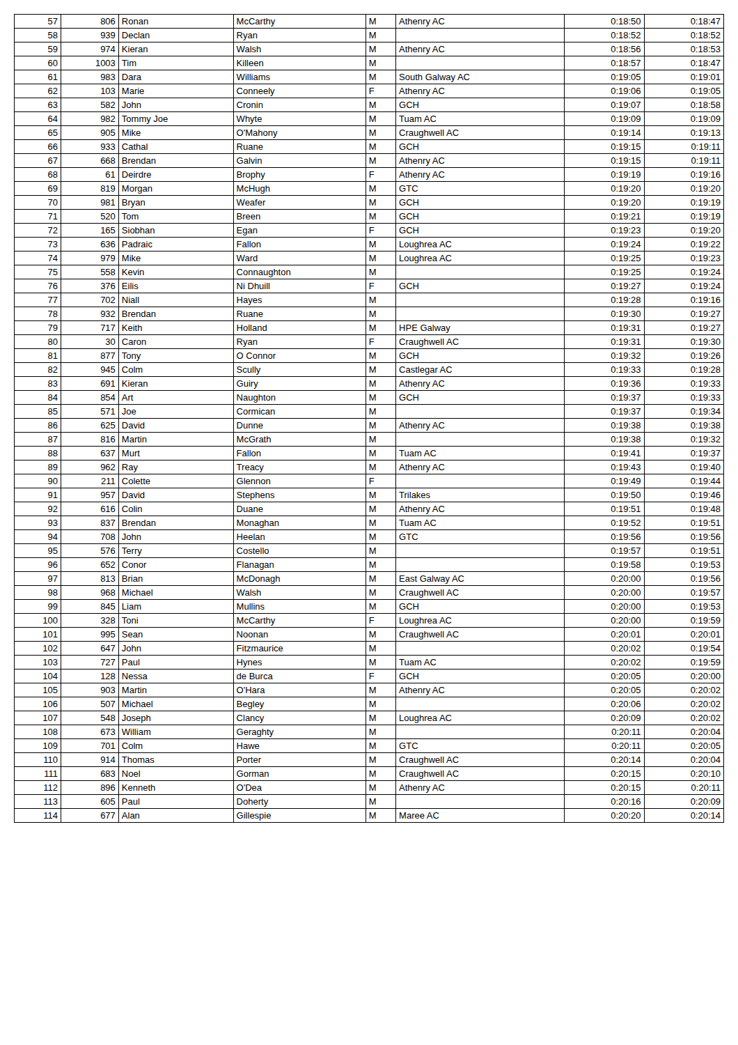| 57 | 806 | Ronan | McCarthy | M | Athenry AC | 0:18:50 | 0:18:47 |
| 58 | 939 | Declan | Ryan | M | | 0:18:52 | 0:18:52 |
| 59 | 974 | Kieran | Walsh | M | Athenry AC | 0:18:56 | 0:18:53 |
| 60 | 1003 | Tim | Killeen | M | | 0:18:57 | 0:18:47 |
| 61 | 983 | Dara | Williams | M | South Galway AC | 0:19:05 | 0:19:01 |
| 62 | 103 | Marie | Conneely | F | Athenry AC | 0:19:06 | 0:19:05 |
| 63 | 582 | John | Cronin | M | GCH | 0:19:07 | 0:18:58 |
| 64 | 982 | Tommy Joe | Whyte | M | Tuam AC | 0:19:09 | 0:19:09 |
| 65 | 905 | Mike | O'Mahony | M | Craughwell AC | 0:19:14 | 0:19:13 |
| 66 | 933 | Cathal | Ruane | M | GCH | 0:19:15 | 0:19:11 |
| 67 | 668 | Brendan | Galvin | M | Athenry AC | 0:19:15 | 0:19:11 |
| 68 | 61 | Deirdre | Brophy | F | Athenry AC | 0:19:19 | 0:19:16 |
| 69 | 819 | Morgan | McHugh | M | GTC | 0:19:20 | 0:19:20 |
| 70 | 981 | Bryan | Weafer | M | GCH | 0:19:20 | 0:19:19 |
| 71 | 520 | Tom | Breen | M | GCH | 0:19:21 | 0:19:19 |
| 72 | 165 | Siobhan | Egan | F | GCH | 0:19:23 | 0:19:20 |
| 73 | 636 | Padraic | Fallon | M | Loughrea AC | 0:19:24 | 0:19:22 |
| 74 | 979 | Mike | Ward | M | Loughrea AC | 0:19:25 | 0:19:23 |
| 75 | 558 | Kevin | Connaughton | M | | 0:19:25 | 0:19:24 |
| 76 | 376 | Eilis | Ni Dhuill | F | GCH | 0:19:27 | 0:19:24 |
| 77 | 702 | Niall | Hayes | M | | 0:19:28 | 0:19:16 |
| 78 | 932 | Brendan | Ruane | M | | 0:19:30 | 0:19:27 |
| 79 | 717 | Keith | Holland | M | HPE Galway | 0:19:31 | 0:19:27 |
| 80 | 30 | Caron | Ryan | F | Craughwell AC | 0:19:31 | 0:19:30 |
| 81 | 877 | Tony | O Connor | M | GCH | 0:19:32 | 0:19:26 |
| 82 | 945 | Colm | Scully | M | Castlegar AC | 0:19:33 | 0:19:28 |
| 83 | 691 | Kieran | Guiry | M | Athenry AC | 0:19:36 | 0:19:33 |
| 84 | 854 | Art | Naughton | M | GCH | 0:19:37 | 0:19:33 |
| 85 | 571 | Joe | Cormican | M | | 0:19:37 | 0:19:34 |
| 86 | 625 | David | Dunne | M | Athenry AC | 0:19:38 | 0:19:38 |
| 87 | 816 | Martin | McGrath | M | | 0:19:38 | 0:19:32 |
| 88 | 637 | Murt | Fallon | M | Tuam AC | 0:19:41 | 0:19:37 |
| 89 | 962 | Ray | Treacy | M | Athenry AC | 0:19:43 | 0:19:40 |
| 90 | 211 | Colette | Glennon | F | | 0:19:49 | 0:19:44 |
| 91 | 957 | David | Stephens | M | Trilakes | 0:19:50 | 0:19:46 |
| 92 | 616 | Colin | Duane | M | Athenry AC | 0:19:51 | 0:19:48 |
| 93 | 837 | Brendan | Monaghan | M | Tuam AC | 0:19:52 | 0:19:51 |
| 94 | 708 | John | Heelan | M | GTC | 0:19:56 | 0:19:56 |
| 95 | 576 | Terry | Costello | M | | 0:19:57 | 0:19:51 |
| 96 | 652 | Conor | Flanagan | M | | 0:19:58 | 0:19:53 |
| 97 | 813 | Brian | McDonagh | M | East Galway AC | 0:20:00 | 0:19:56 |
| 98 | 968 | Michael | Walsh | M | Craughwell AC | 0:20:00 | 0:19:57 |
| 99 | 845 | Liam | Mullins | M | GCH | 0:20:00 | 0:19:53 |
| 100 | 328 | Toni | McCarthy | F | Loughrea AC | 0:20:00 | 0:19:59 |
| 101 | 995 | Sean | Noonan | M | Craughwell AC | 0:20:01 | 0:20:01 |
| 102 | 647 | John | Fitzmaurice | M | | 0:20:02 | 0:19:54 |
| 103 | 727 | Paul | Hynes | M | Tuam AC | 0:20:02 | 0:19:59 |
| 104 | 128 | Nessa | de Burca | F | GCH | 0:20:05 | 0:20:00 |
| 105 | 903 | Martin | O'Hara | M | Athenry AC | 0:20:05 | 0:20:02 |
| 106 | 507 | Michael | Begley | M | | 0:20:06 | 0:20:02 |
| 107 | 548 | Joseph | Clancy | M | Loughrea AC | 0:20:09 | 0:20:02 |
| 108 | 673 | William | Geraghty | M | | 0:20:11 | 0:20:04 |
| 109 | 701 | Colm | Hawe | M | GTC | 0:20:11 | 0:20:05 |
| 110 | 914 | Thomas | Porter | M | Craughwell AC | 0:20:14 | 0:20:04 |
| 111 | 683 | Noel | Gorman | M | Craughwell AC | 0:20:15 | 0:20:10 |
| 112 | 896 | Kenneth | O'Dea | M | Athenry AC | 0:20:15 | 0:20:11 |
| 113 | 605 | Paul | Doherty | M | | 0:20:16 | 0:20:09 |
| 114 | 677 | Alan | Gillespie | M | Maree AC | 0:20:20 | 0:20:14 |